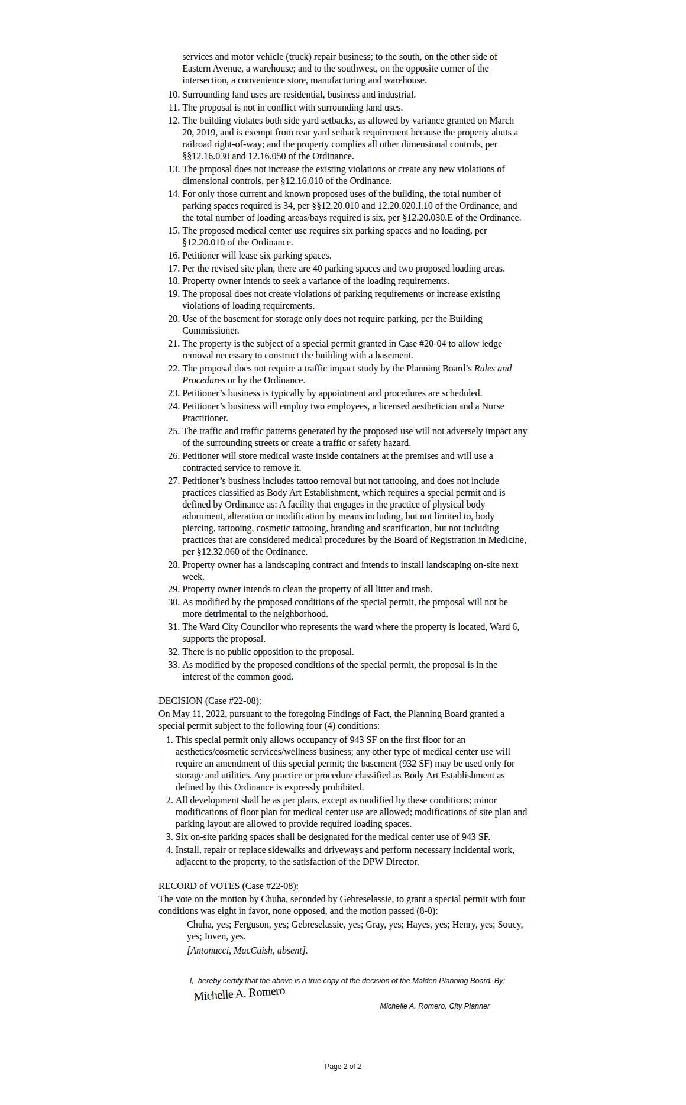services and motor vehicle (truck) repair business; to the south, on the other side of Eastern Avenue, a warehouse; and to the southwest, on the opposite corner of the intersection, a convenience store, manufacturing and warehouse.
Surrounding land uses are residential, business and industrial.
The proposal is not in conflict with surrounding land uses.
The building violates both side yard setbacks, as allowed by variance granted on March 20, 2019, and is exempt from rear yard setback requirement because the property abuts a railroad right-of-way; and the property complies all other dimensional controls, per §§12.16.030 and 12.16.050 of the Ordinance.
The proposal does not increase the existing violations or create any new violations of dimensional controls, per §12.16.010 of the Ordinance.
For only those current and known proposed uses of the building, the total number of parking spaces required is 34, per §§12.20.010 and 12.20.020.I.10 of the Ordinance, and the total number of loading areas/bays required is six, per §12.20.030.E of the Ordinance.
The proposed medical center use requires six parking spaces and no loading, per §12.20.010 of the Ordinance.
Petitioner will lease six parking spaces.
Per the revised site plan, there are 40 parking spaces and two proposed loading areas.
Property owner intends to seek a variance of the loading requirements.
The proposal does not create violations of parking requirements or increase existing violations of loading requirements.
Use of the basement for storage only does not require parking, per the Building Commissioner.
The property is the subject of a special permit granted in Case #20-04 to allow ledge removal necessary to construct the building with a basement.
The proposal does not require a traffic impact study by the Planning Board’s Rules and Procedures or by the Ordinance.
Petitioner’s business is typically by appointment and procedures are scheduled.
Petitioner’s business will employ two employees, a licensed aesthetician and a Nurse Practitioner.
The traffic and traffic patterns generated by the proposed use will not adversely impact any of the surrounding streets or create a traffic or safety hazard.
Petitioner will store medical waste inside containers at the premises and will use a contracted service to remove it.
Petitioner’s business includes tattoo removal but not tattooing, and does not include practices classified as Body Art Establishment, which requires a special permit and is defined by Ordinance as: A facility that engages in the practice of physical body adornment, alteration or modification by means including, but not limited to, body piercing, tattooing, cosmetic tattooing, branding and scarification, but not including practices that are considered medical procedures by the Board of Registration in Medicine, per §12.32.060 of the Ordinance.
Property owner has a landscaping contract and intends to install landscaping on-site next week.
Property owner intends to clean the property of all litter and trash.
As modified by the proposed conditions of the special permit, the proposal will not be more detrimental to the neighborhood.
The Ward City Councilor who represents the ward where the property is located, Ward 6, supports the proposal.
There is no public opposition to the proposal.
As modified by the proposed conditions of the special permit, the proposal is in the interest of the common good.
DECISION (Case #22-08):
On May 11, 2022, pursuant to the foregoing Findings of Fact, the Planning Board granted a special permit subject to the following four (4) conditions:
This special permit only allows occupancy of 943 SF on the first floor for an aesthetics/cosmetic services/wellness business; any other type of medical center use will require an amendment of this special permit; the basement (932 SF) may be used only for storage and utilities. Any practice or procedure classified as Body Art Establishment as defined by this Ordinance is expressly prohibited.
All development shall be as per plans, except as modified by these conditions; minor modifications of floor plan for medical center use are allowed; modifications of site plan and parking layout are allowed to provide required loading spaces.
Six on-site parking spaces shall be designated for the medical center use of 943 SF.
Install, repair or replace sidewalks and driveways and perform necessary incidental work, adjacent to the property, to the satisfaction of the DPW Director.
RECORD of VOTES (Case #22-08):
The vote on the motion by Chuha, seconded by Gebreselassie, to grant a special permit with four conditions was eight in favor, none opposed, and the motion passed (8-0):
Chuha, yes; Ferguson, yes; Gebreselassie, yes; Gray, yes; Hayes, yes; Henry, yes; Soucy, yes; Ioven, yes.
[Antonucci, MacCuish, absent].
I, hereby certify that the above is a true copy of the decision of the Malden Planning Board. By:Michelle A. Romero
Michelle A. Romero, City Planner
Page 2 of 2